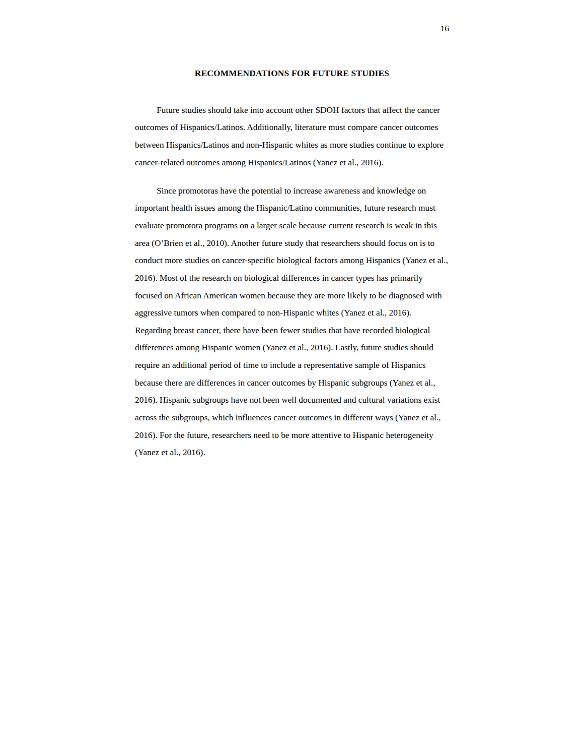16
Recommendations for Future Studies
Future studies should take into account other SDOH factors that affect the cancer outcomes of Hispanics/Latinos. Additionally, literature must compare cancer outcomes between Hispanics/Latinos and non-Hispanic whites as more studies continue to explore cancer-related outcomes among Hispanics/Latinos (Yanez et al., 2016).
Since promotoras have the potential to increase awareness and knowledge on important health issues among the Hispanic/Latino communities, future research must evaluate promotora programs on a larger scale because current research is weak in this area (O’Brien et al., 2010). Another future study that researchers should focus on is to conduct more studies on cancer-specific biological factors among Hispanics (Yanez et al., 2016). Most of the research on biological differences in cancer types has primarily focused on African American women because they are more likely to be diagnosed with aggressive tumors when compared to non-Hispanic whites (Yanez et al., 2016). Regarding breast cancer, there have been fewer studies that have recorded biological differences among Hispanic women (Yanez et al., 2016). Lastly, future studies should require an additional period of time to include a representative sample of Hispanics because there are differences in cancer outcomes by Hispanic subgroups (Yanez et al., 2016). Hispanic subgroups have not been well documented and cultural variations exist across the subgroups, which influences cancer outcomes in different ways (Yanez et al., 2016). For the future, researchers need to be more attentive to Hispanic heterogeneity (Yanez et al., 2016).